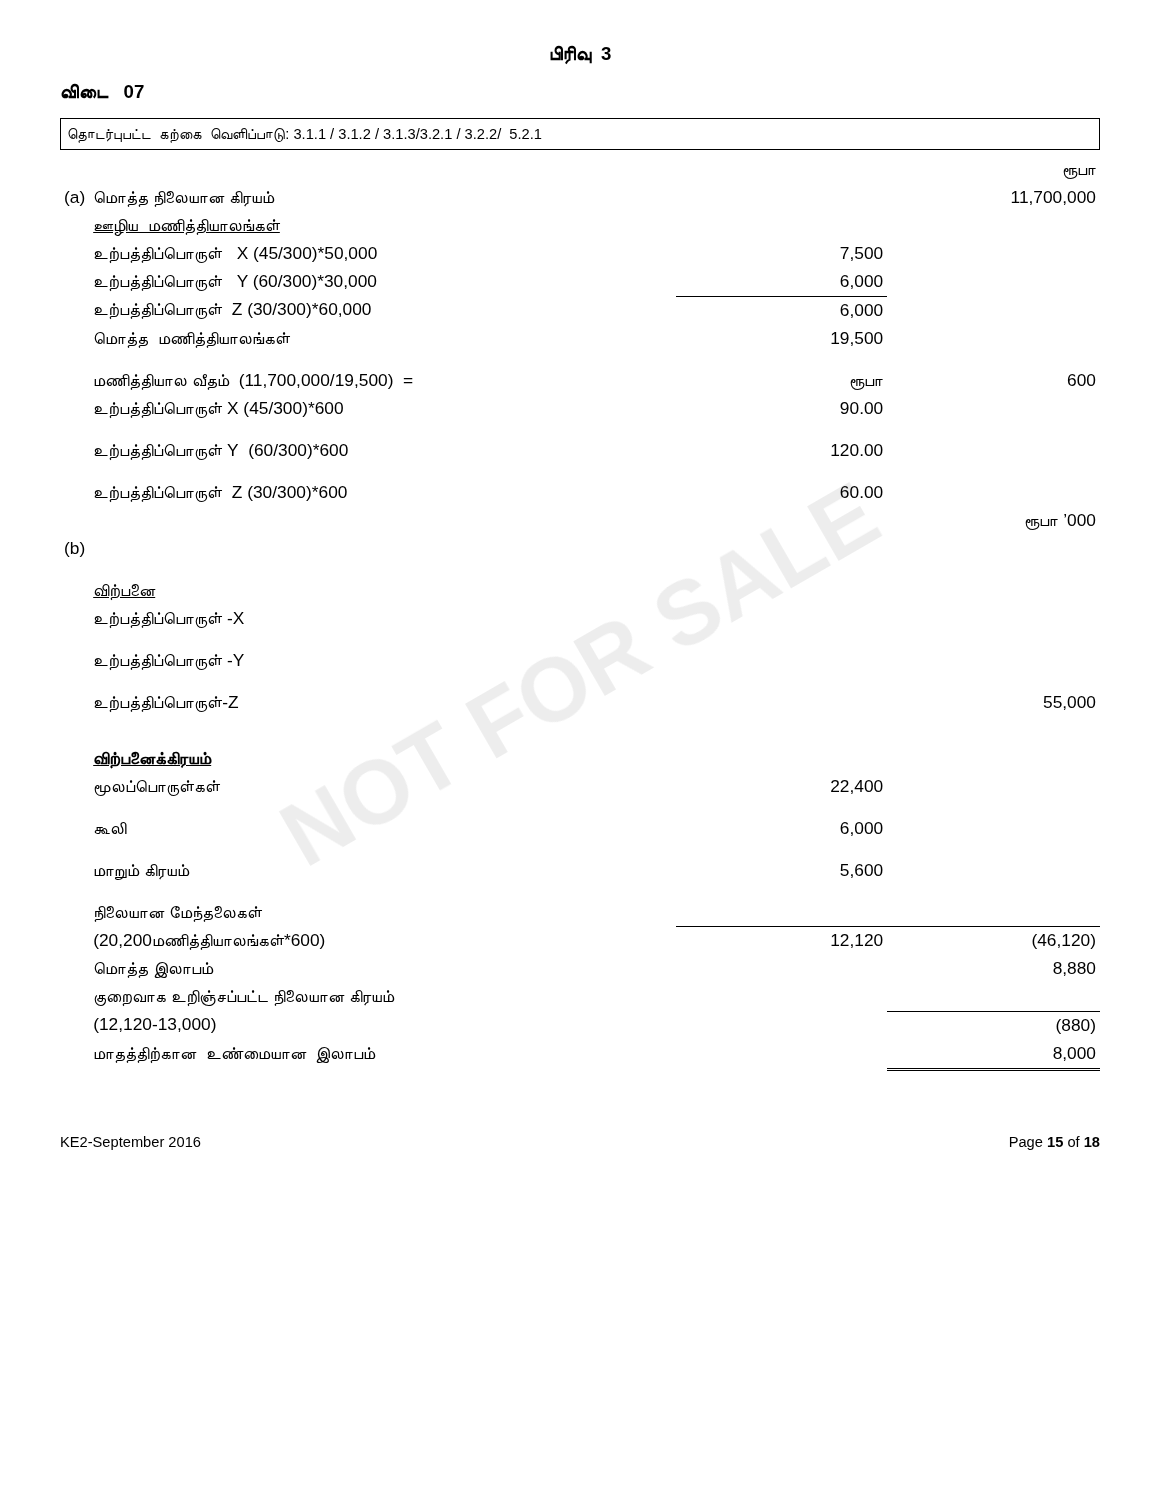NOT FOR SALE
பிரிவு 3
விடை 07
தொடர்புபட்ட கற்கை வெளிப்பாடு: 3.1.1 / 3.1.2 / 3.1.3/3.2.1 / 3.2.2/ 5.2.1
| | | | ரூபா |
| (a) | மொத்த நிலையான கிரயம் | | 11,700,000 |
| | ஊழிய மணித்தியாலங்கள் | | |
| | உற்பத்திப்பொருள் X (45/300)*50,000 | 7,500 | |
| | உற்பத்திப்பொருள் Y (60/300)*30,000 | 6,000 | |
| | உற்பத்திப்பொருள் Z (30/300)*60,000 | 6,000 | |
| | மொத்த மணித்தியாலங்கள் | 19,500 | |
| | மணித்தியால வீதம் (11,700,000/19,500) = | ரூபா | 600 |
| | உற்பத்திப்பொருள் X (45/300)*600 | 90.00 | |
| | உற்பத்திப்பொருள் Y (60/300)*600 | 120.00 | |
| | உற்பத்திப்பொருள் Z (30/300)*600 | 60.00 | |
| | | | ரூபா ’000 |
| (b) | | | |
| | விற்பனை | | |
| | உற்பத்திப்பொருள் -X | | |
| | உற்பத்திப்பொருள் -Y | | |
| | உற்பத்திப்பொருள்-Z | | 55,000 |
| | விற்பனைக்கிரயம் | | |
| | மூலப்பொருள்கள் | 22,400 | |
| | கூலி | 6,000 | |
| | மாறும் கிரயம் | 5,600 | |
| | நிலையான மேந்தலைகள் | | |
| | (20,200மணித்தியாலங்கள்*600) | 12,120 | (46,120) |
| | மொத்த இலாபம் | | 8,880 |
| | குறைவாக உறிஞ்சப்பட்ட நிலையான கிரயம் | | |
| | (12,120-13,000) | | (880) |
| | மாதத்திற்கான உண்மையான இலாபம் | | 8,000 |
KE2-September 2016 Page 15 of 18